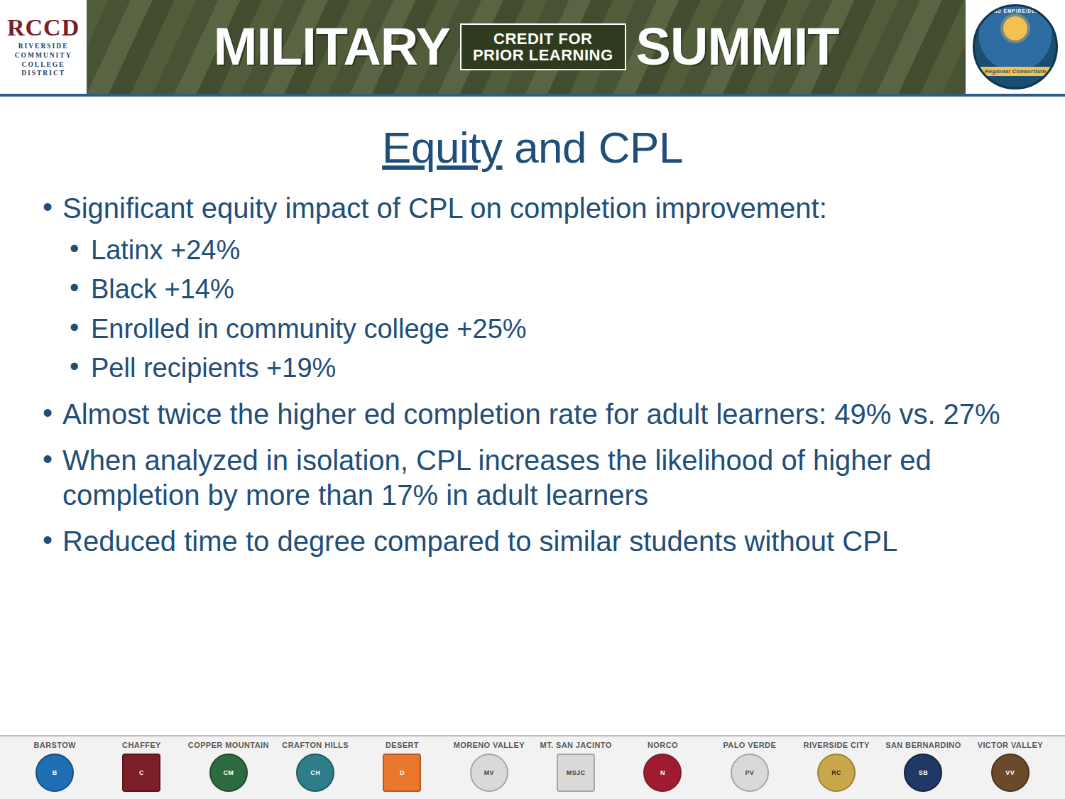RCCD RIVERSIDE
COMMUNITY
COLLEGE
DISTRICT
MILITARY CREDIT FOR PRIOR LEARNING SUMMIT
INLAND EMPIRE/DESERT Regional Consortium
Equity and CPL
Significant equity impact of CPL on completion improvement:
Latinx +24%
Black +14%
Enrolled in community college +25%
Pell recipients +19%
Almost twice the higher ed completion rate for adult learners: 49% vs. 27%
When analyzed in isolation, CPL increases the likelihood of higher ed completion by more than 17% in adult learners
Reduced time to degree compared to similar students without CPL
Barstow
B
Chaffey
C
Copper Mountain
CM
Crafton Hills
CH
Desert
D
Moreno Valley
MV
Mt. San Jacinto
MSJC
Norco
N
Palo Verde
PV
Riverside City
RC
San Bernardino
SB
Victor Valley
VV